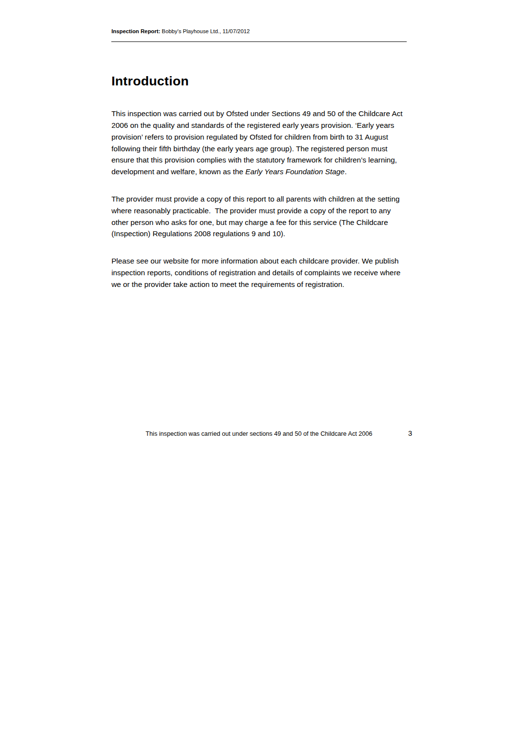Inspection Report: Bobby's Playhouse Ltd., 11/07/2012
Introduction
This inspection was carried out by Ofsted under Sections 49 and 50 of the Childcare Act 2006 on the quality and standards of the registered early years provision. ‘Early years provision’ refers to provision regulated by Ofsted for children from birth to 31 August following their fifth birthday (the early years age group). The registered person must ensure that this provision complies with the statutory framework for children’s learning, development and welfare, known as the Early Years Foundation Stage.
The provider must provide a copy of this report to all parents with children at the setting where reasonably practicable. The provider must provide a copy of the report to any other person who asks for one, but may charge a fee for this service (The Childcare (Inspection) Regulations 2008 regulations 9 and 10).
Please see our website for more information about each childcare provider. We publish inspection reports, conditions of registration and details of complaints we receive where we or the provider take action to meet the requirements of registration.
This inspection was carried out under sections 49 and 50 of the Childcare Act 2006 3